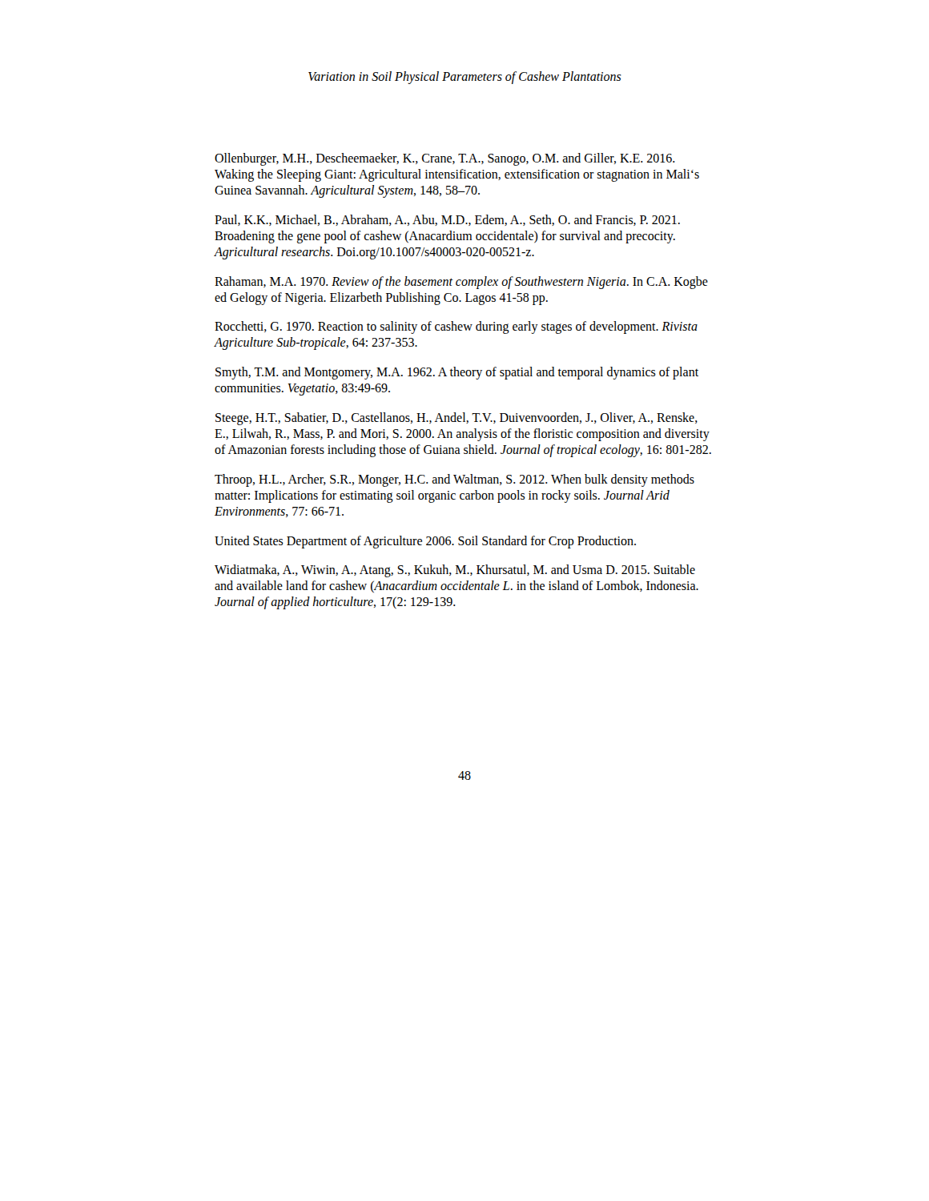Variation in Soil Physical Parameters of Cashew Plantations
Ollenburger, M.H., Descheemaeker, K., Crane, T.A., Sanogo, O.M. and Giller, K.E. 2016. Waking the Sleeping Giant: Agricultural intensification, extensification or stagnation in Mali‘s Guinea Savannah. Agricultural System, 148, 58–70.
Paul, K.K., Michael, B., Abraham, A., Abu, M.D., Edem, A., Seth, O. and Francis, P. 2021. Broadening the gene pool of cashew (Anacardium occidentale) for survival and precocity. Agricultural researchs. Doi.org/10.1007/s40003-020-00521-z.
Rahaman, M.A. 1970. Review of the basement complex of Southwestern Nigeria. In C.A. Kogbe ed Gelogy of Nigeria. Elizarbeth Publishing Co. Lagos 41-58 pp.
Rocchetti, G. 1970. Reaction to salinity of cashew during early stages of development. Rivista Agriculture Sub-tropicale, 64: 237-353.
Smyth, T.M. and Montgomery, M.A. 1962. A theory of spatial and temporal dynamics of plant communities. Vegetatio, 83:49-69.
Steege, H.T., Sabatier, D., Castellanos, H., Andel, T.V., Duivenvoorden, J., Oliver, A., Renske, E., Lilwah, R., Mass, P. and Mori, S. 2000. An analysis of the floristic composition and diversity of Amazonian forests including those of Guiana shield. Journal of tropical ecology, 16: 801-282.
Throop, H.L., Archer, S.R., Monger, H.C. and Waltman, S. 2012. When bulk density methods matter: Implications for estimating soil organic carbon pools in rocky soils. Journal Arid Environments, 77: 66-71.
United States Department of Agriculture 2006. Soil Standard for Crop Production.
Widiatmaka, A., Wiwin, A., Atang, S., Kukuh, M., Khursatul, M. and Usma D. 2015. Suitable and available land for cashew (Anacardium occidentale L. in the island of Lombok, Indonesia. Journal of applied horticulture, 17(2: 129-139.
48